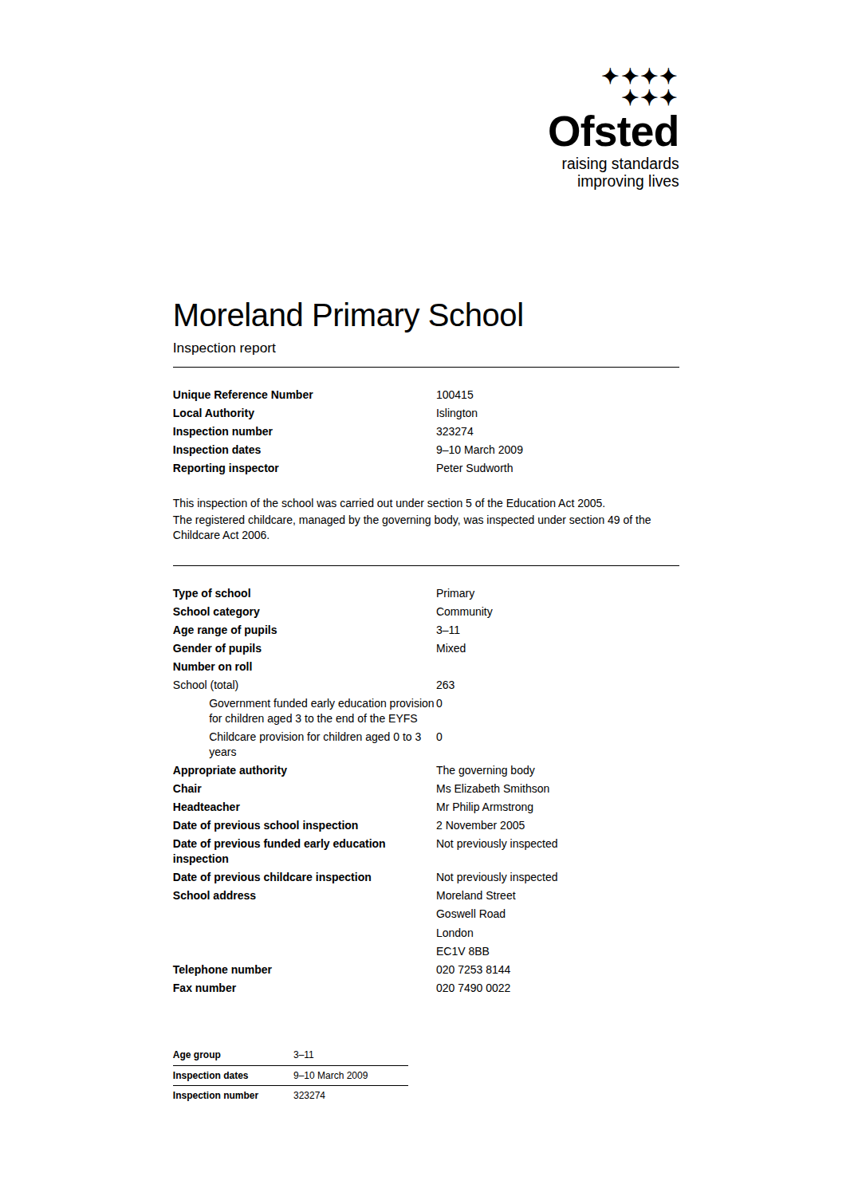✦✦✦✦
✦✦✦
Ofsted
raising standards
improving lives
Moreland Primary School
Inspection report
| Unique Reference Number | 100415 |
| Local Authority | Islington |
| Inspection number | 323274 |
| Inspection dates | 9–10 March 2009 |
| Reporting inspector | Peter Sudworth |
This inspection of the school was carried out under section 5 of the Education Act 2005.
The registered childcare, managed by the governing body, was inspected under section 49 of the Childcare Act 2006.
| Type of school | Primary |
| School category | Community |
| Age range of pupils | 3–11 |
| Gender of pupils | Mixed |
| Number on roll | |
| School (total) | 263 |
| Government funded early education provision for children aged 3 to the end of the EYFS | 0 |
| Childcare provision for children aged 0 to 3 years | 0 |
| Appropriate authority | The governing body |
| Chair | Ms Elizabeth Smithson |
| Headteacher | Mr Philip Armstrong |
| Date of previous school inspection | 2 November 2005 |
| Date of previous funded early education inspection | Not previously inspected |
| Date of previous childcare inspection | Not previously inspected |
| School address | Moreland Street |
| | Goswell Road |
| | London |
| | EC1V 8BB |
| Telephone number | 020 7253 8144 |
| Fax number | 020 7490 0022 |
| Age group | 3–11 |
| Inspection dates | 9–10 March 2009 |
| Inspection number | 323274 |